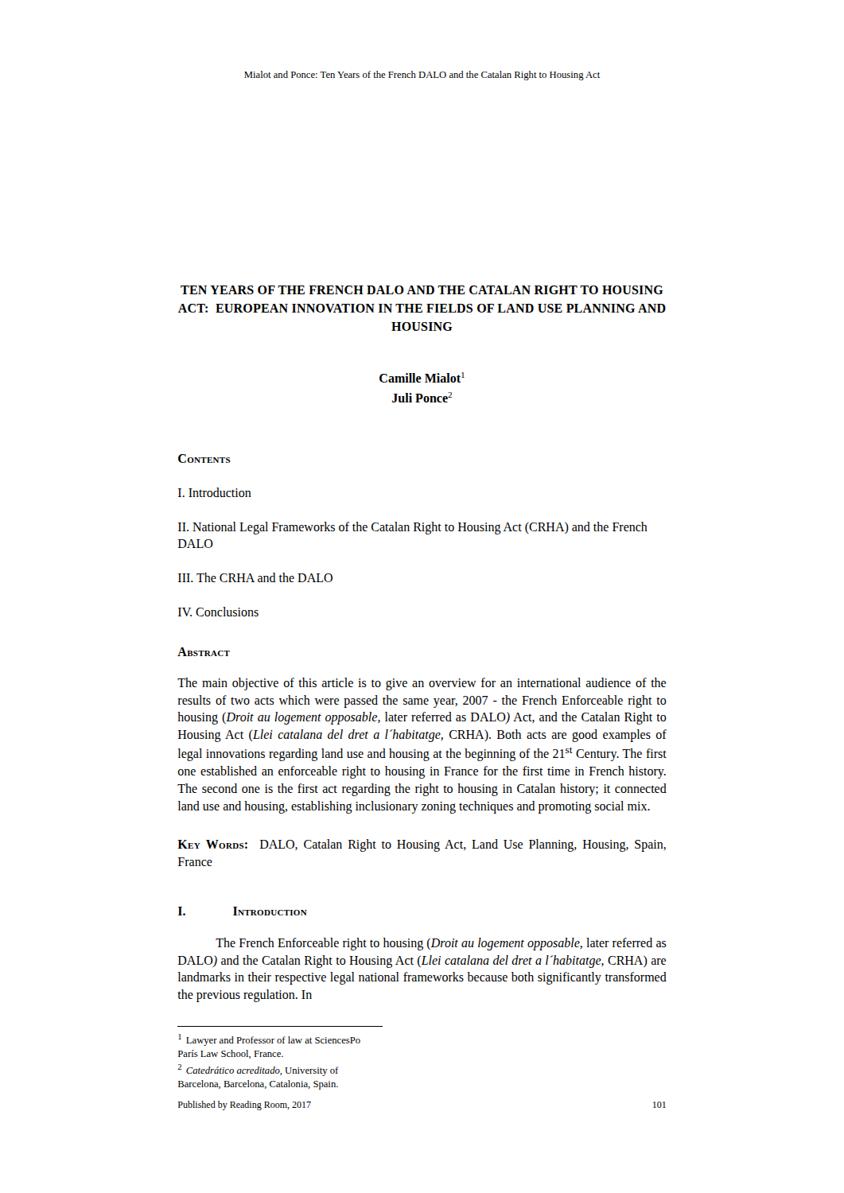Mialot and Ponce: Ten Years of the French DALO and the Catalan Right to Housing Act
Ten Years of the French DALO and the Catalan Right to Housing Act: European Innovation in the Fields of Land Use Planning and Housing
Camille Mialot1
Juli Ponce2
Contents
I. Introduction
II. National Legal Frameworks of the Catalan Right to Housing Act (CRHA) and the French DALO
III. The CRHA and the DALO
IV. Conclusions
Abstract
The main objective of this article is to give an overview for an international audience of the results of two acts which were passed the same year, 2007 - the French Enforceable right to housing (Droit au logement opposable, later referred as DALO) Act, and the Catalan Right to Housing Act (Llei catalana del dret a l´habitatge, CRHA). Both acts are good examples of legal innovations regarding land use and housing at the beginning of the 21st Century. The first one established an enforceable right to housing in France for the first time in French history. The second one is the first act regarding the right to housing in Catalan history; it connected land use and housing, establishing inclusionary zoning techniques and promoting social mix.
Key Words: DALO, Catalan Right to Housing Act, Land Use Planning, Housing, Spain, France
I.
Introduction
The French Enforceable right to housing (Droit au logement opposable, later referred as DALO) and the Catalan Right to Housing Act (Llei catalana del dret a l´habitatge, CRHA) are landmarks in their respective legal national frameworks because both significantly transformed the previous regulation. In
1 Lawyer and Professor of law at SciencesPo París Law School, France.
2 Catedrático acreditado, University of Barcelona, Barcelona, Catalonia, Spain.
Published by Reading Room, 2017 101